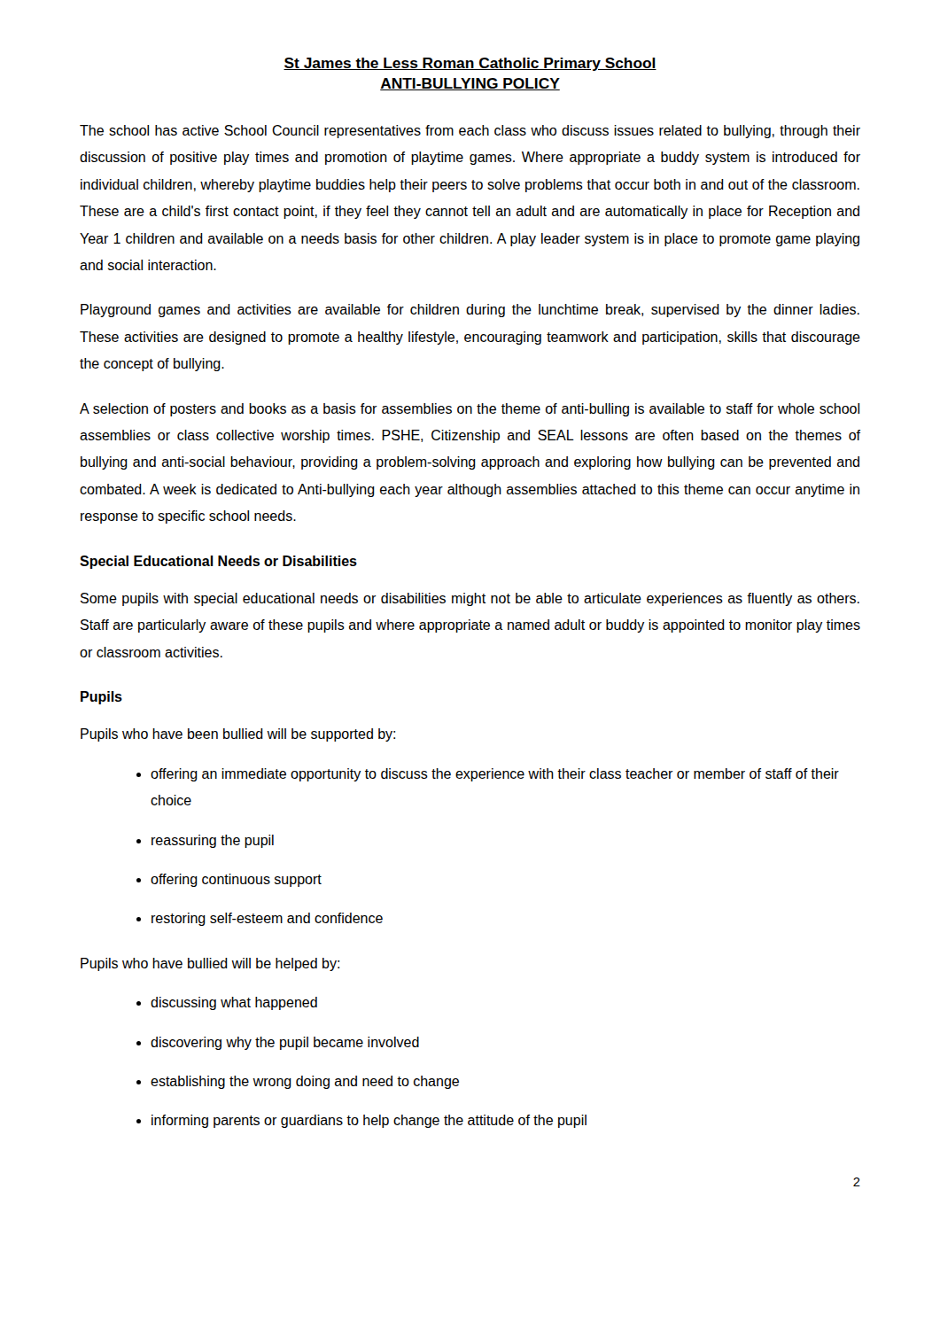St James the Less Roman Catholic Primary School
ANTI-BULLYING POLICY
The school has active School Council representatives from each class who discuss issues related to bullying, through their discussion of positive play times and promotion of playtime games. Where appropriate a buddy system is introduced for individual children, whereby playtime buddies help their peers to solve problems that occur both in and out of the classroom. These are a child's first contact point, if they feel they cannot tell an adult and are automatically in place for Reception and Year 1 children and available on a needs basis for other children. A play leader system is in place to promote game playing and social interaction.
Playground games and activities are available for children during the lunchtime break, supervised by the dinner ladies. These activities are designed to promote a healthy lifestyle, encouraging teamwork and participation, skills that discourage the concept of bullying.
A selection of posters and books as a basis for assemblies on the theme of anti-bulling is available to staff for whole school assemblies or class collective worship times. PSHE, Citizenship and SEAL lessons are often based on the themes of bullying and anti-social behaviour, providing a problem-solving approach and exploring how bullying can be prevented and combated. A week is dedicated to Anti-bullying each year although assemblies attached to this theme can occur anytime in response to specific school needs.
Special Educational Needs or Disabilities
Some pupils with special educational needs or disabilities might not be able to articulate experiences as fluently as others. Staff are particularly aware of these pupils and where appropriate a named adult or buddy is appointed to monitor play times or classroom activities.
Pupils
Pupils who have been bullied will be supported by:
offering an immediate opportunity to discuss the experience with their class teacher or member of staff of their choice
reassuring the pupil
offering continuous support
restoring self-esteem and confidence
Pupils who have bullied will be helped by:
discussing what happened
discovering why the pupil became involved
establishing the wrong doing and need to change
informing parents or guardians to help change the attitude of the pupil
2